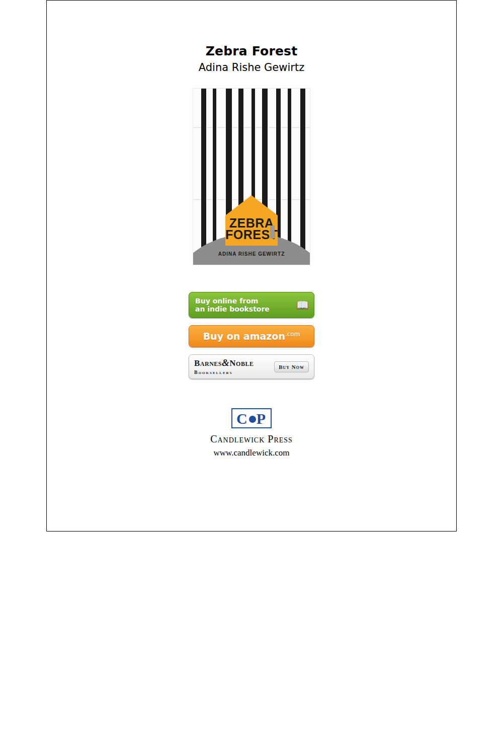Zebra Forest
Adina Rishe Gewirtz
ZEBRA
FOREST
ADINA RISHE GEWIRTZ
Buy online from
an indie bookstore 📖 Buy on amazon.com Barnes&Noble
Booksellers Buy Now
C P
Candlewick Press
www.candlewick.com